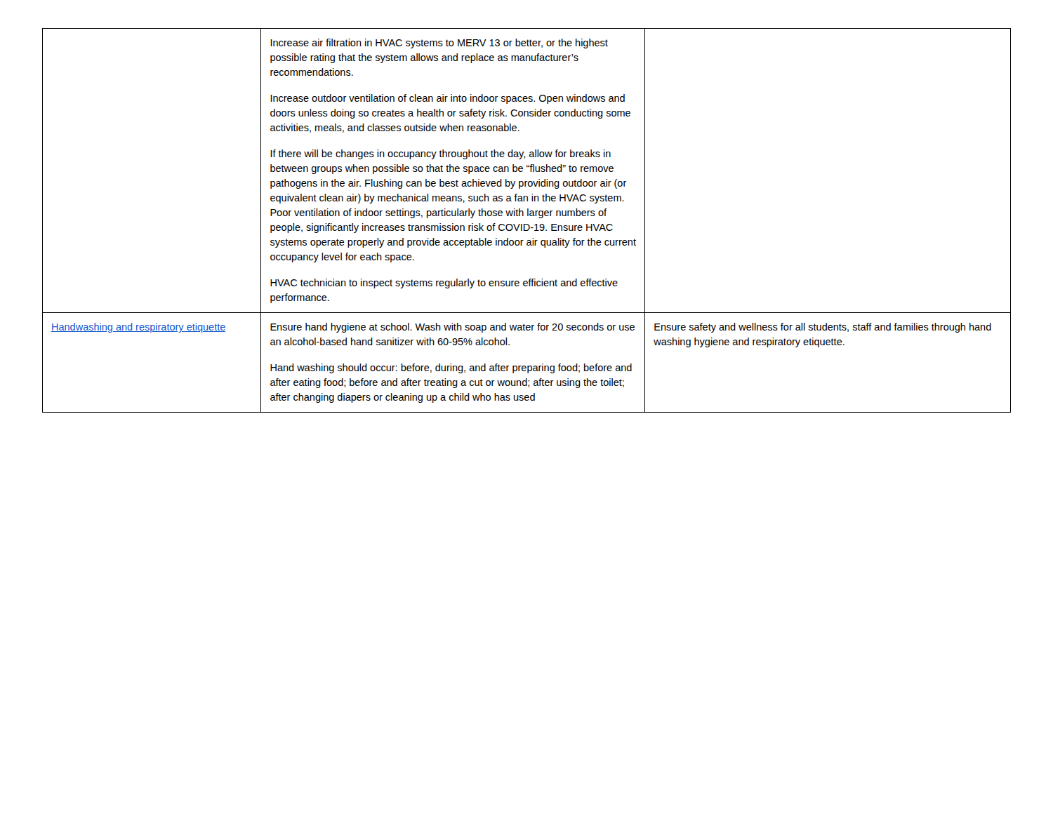| | Increase air filtration in HVAC systems to MERV 13 or better, or the highest possible rating that the system allows and replace as manufacturer’s recommendations. Increase outdoor ventilation of clean air into indoor spaces. Open windows and doors unless doing so creates a health or safety risk. Consider conducting some activities, meals, and classes outside when reasonable. If there will be changes in occupancy throughout the day, allow for breaks in between groups when possible so that the space can be “flushed” to remove pathogens in the air. Flushing can be best achieved by providing outdoor air (or equivalent clean air) by mechanical means, such as a fan in the HVAC system. Poor ventilation of indoor settings, particularly those with larger numbers of people, significantly increases transmission risk of COVID-19. Ensure HVAC systems operate properly and provide acceptable indoor air quality for the current occupancy level for each space. HVAC technician to inspect systems regularly to ensure efficient and effective performance. | |
| Handwashing and respiratory etiquette | Ensure hand hygiene at school. Wash with soap and water for 20 seconds or use an alcohol-based hand sanitizer with 60-95% alcohol. Hand washing should occur: before, during, and after preparing food; before and after eating food; before and after treating a cut or wound; after using the toilet; after changing diapers or cleaning up a child who has used | Ensure safety and wellness for all students, staff and families through hand washing hygiene and respiratory etiquette. |